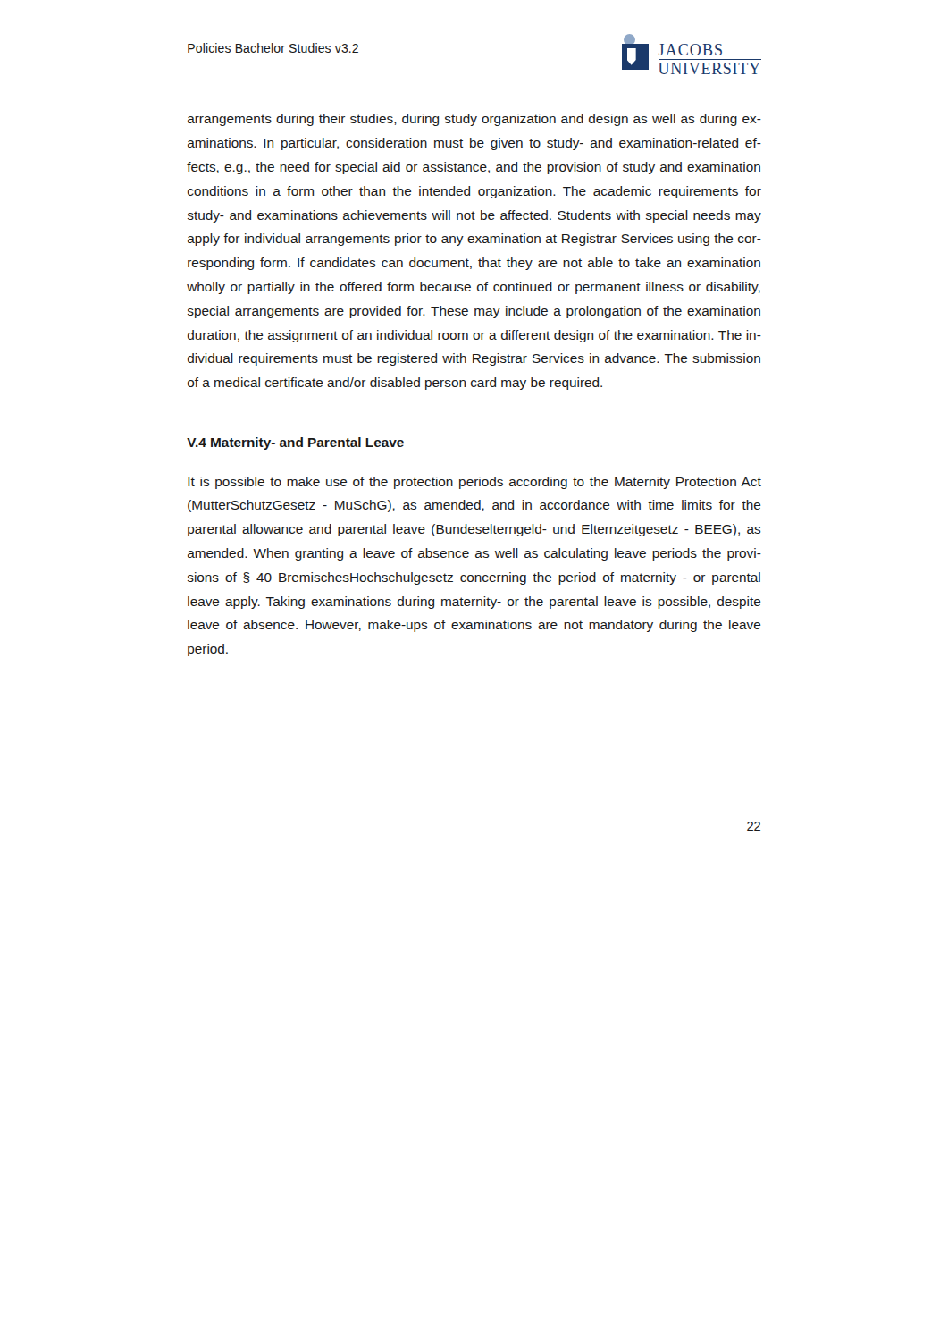Policies Bachelor Studies v3.2
JACOBS UNIVERSITY
arrangements during their studies, during study organization and design as well as during examinations. In particular, consideration must be given to study- and examination-related effects, e.g., the need for special aid or assistance, and the provision of study and examination conditions in a form other than the intended organization. The academic requirements for study- and examinations achievements will not be affected. Students with special needs may apply for individual arrangements prior to any examination at Registrar Services using the corresponding form. If candidates can document, that they are not able to take an examination wholly or partially in the offered form because of continued or permanent illness or disability, special arrangements are provided for. These may include a prolongation of the examination duration, the assignment of an individual room or a different design of the examination. The individual requirements must be registered with Registrar Services in advance. The submission of a medical certificate and/or disabled person card may be required.
V.4 Maternity- and Parental Leave
It is possible to make use of the protection periods according to the Maternity Protection Act (MutterSchutzGesetz - MuSchG), as amended, and in accordance with time limits for the parental allowance and parental leave (Bundeselterngeld- und Elternzeitgesetz - BEEG), as amended. When granting a leave of absence as well as calculating leave periods the provisions of § 40 BremischesHochschulgesetz concerning the period of maternity - or parental leave apply. Taking examinations during maternity- or the parental leave is possible, despite leave of absence. However, make-ups of examinations are not mandatory during the leave period.
22